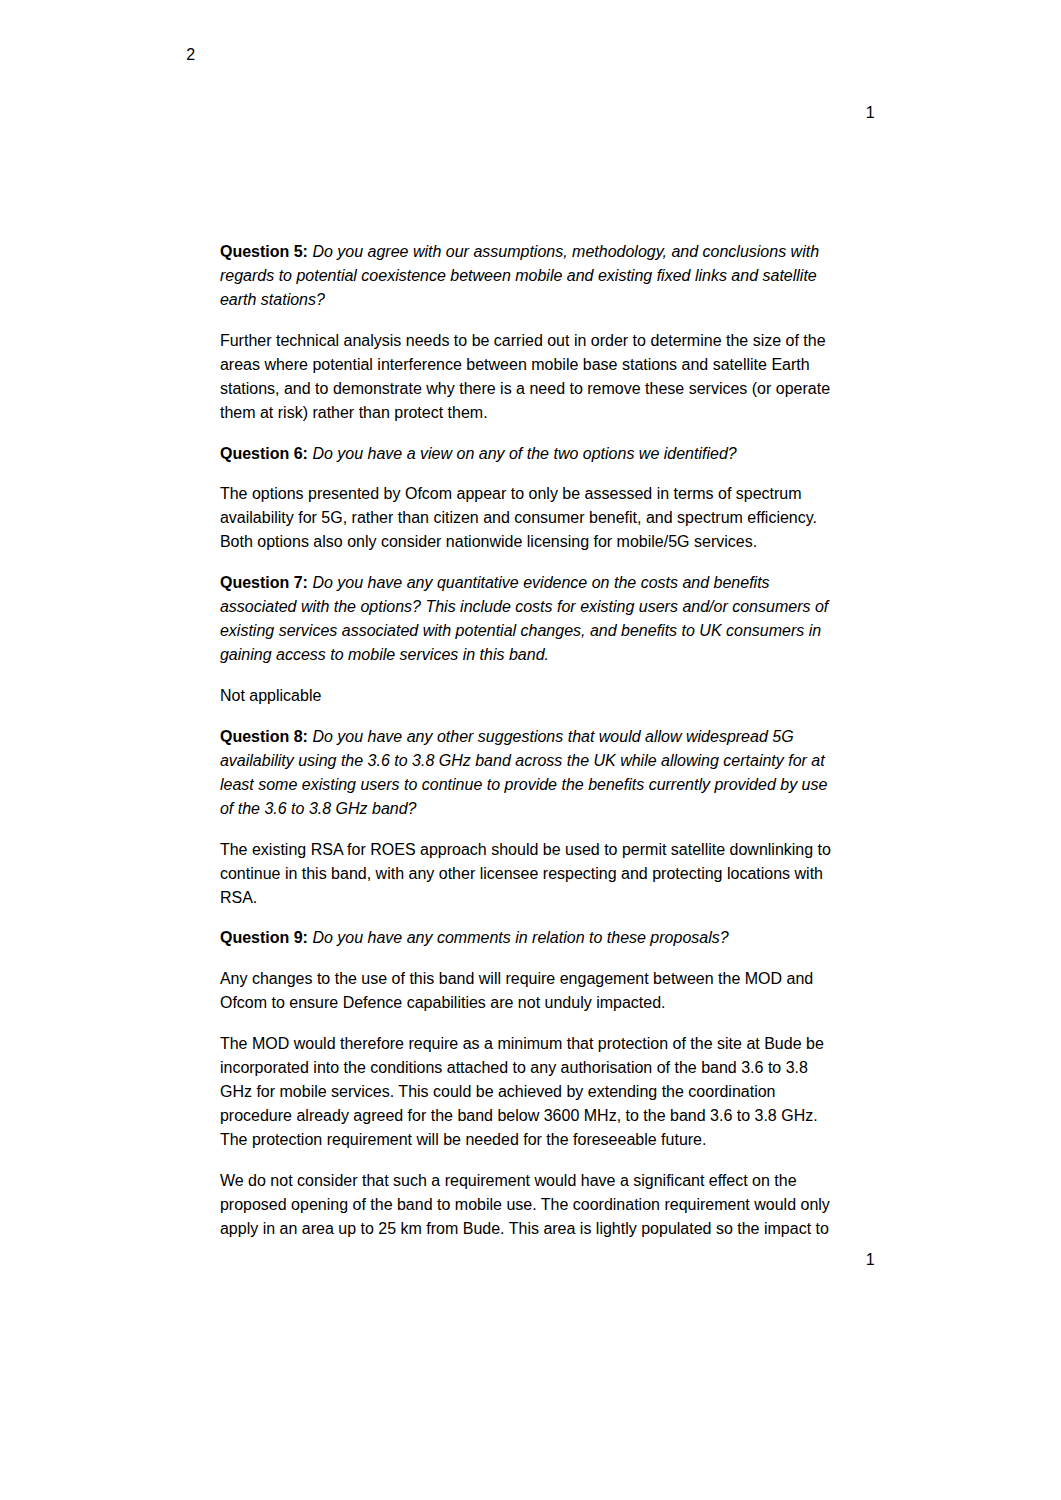2
1
Question 5: Do you agree with our assumptions, methodology, and conclusions with regards to potential coexistence between mobile and existing fixed links and satellite earth stations?
Further technical analysis needs to be carried out in order to determine the size of the areas where potential interference between mobile base stations and satellite Earth stations, and to demonstrate why there is a need to remove these services (or operate them at risk) rather than protect them.
Question 6: Do you have a view on any of the two options we identified?
The options presented by Ofcom appear to only be assessed in terms of spectrum availability for 5G, rather than citizen and consumer benefit, and spectrum efficiency. Both options also only consider nationwide licensing for mobile/5G services.
Question 7: Do you have any quantitative evidence on the costs and benefits associated with the options? This include costs for existing users and/or consumers of existing services associated with potential changes, and benefits to UK consumers in gaining access to mobile services in this band.
Not applicable
Question 8: Do you have any other suggestions that would allow widespread 5G availability using the 3.6 to 3.8 GHz band across the UK while allowing certainty for at least some existing users to continue to provide the benefits currently provided by use of the 3.6 to 3.8 GHz band?
The existing RSA for ROES approach should be used to permit satellite downlinking to continue in this band, with any other licensee respecting and protecting locations with RSA.
Question 9: Do you have any comments in relation to these proposals?
Any changes to the use of this band will require engagement between the MOD and Ofcom to ensure Defence capabilities are not unduly impacted.
The MOD would therefore require as a minimum that protection of the site at Bude be incorporated into the conditions attached to any authorisation of the band 3.6 to 3.8 GHz for mobile services. This could be achieved by extending the coordination procedure already agreed for the band below 3600 MHz, to the band 3.6 to 3.8 GHz. The protection requirement will be needed for the foreseeable future.
We do not consider that such a requirement would have a significant effect on the proposed opening of the band to mobile use. The coordination requirement would only apply in an area up to 25 km from Bude. This area is lightly populated so the impact to
1